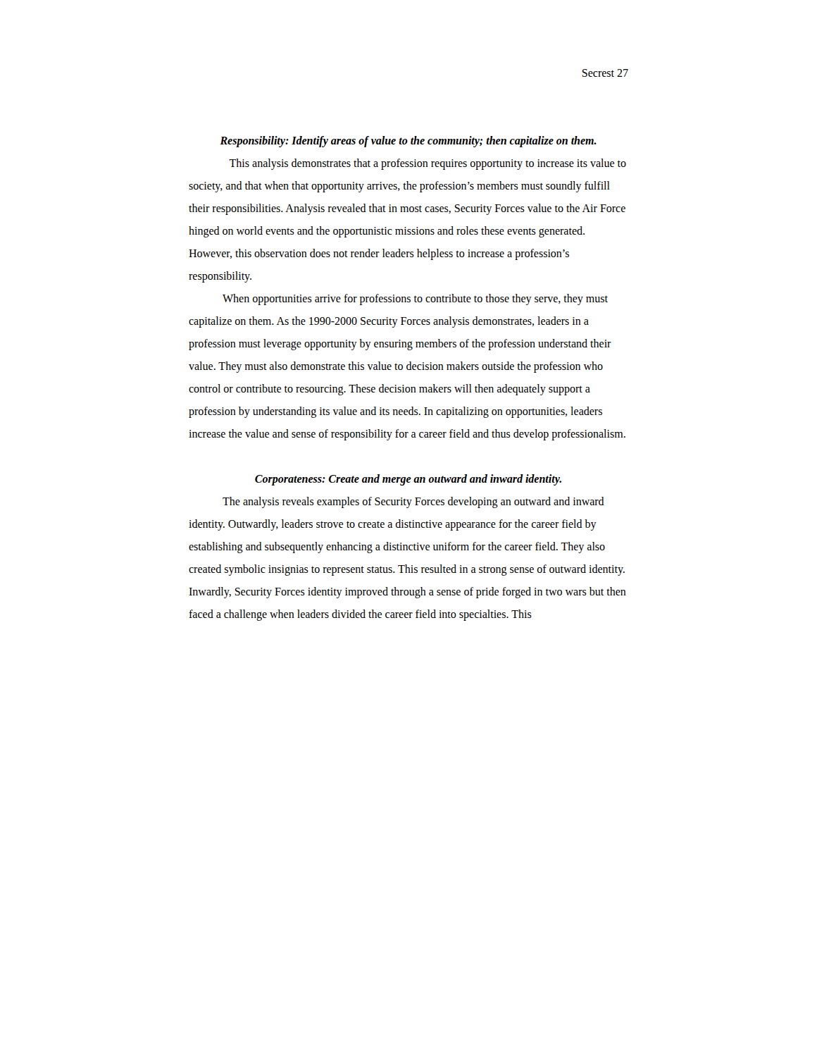Secrest 27
Responsibility: Identify areas of value to the community; then capitalize on them.
This analysis demonstrates that a profession requires opportunity to increase its value to society, and that when that opportunity arrives, the profession’s members must soundly fulfill their responsibilities. Analysis revealed that in most cases, Security Forces value to the Air Force hinged on world events and the opportunistic missions and roles these events generated. However, this observation does not render leaders helpless to increase a profession’s responsibility.
When opportunities arrive for professions to contribute to those they serve, they must capitalize on them. As the 1990-2000 Security Forces analysis demonstrates, leaders in a profession must leverage opportunity by ensuring members of the profession understand their value. They must also demonstrate this value to decision makers outside the profession who control or contribute to resourcing. These decision makers will then adequately support a profession by understanding its value and its needs. In capitalizing on opportunities, leaders increase the value and sense of responsibility for a career field and thus develop professionalism.
Corporateness: Create and merge an outward and inward identity.
The analysis reveals examples of Security Forces developing an outward and inward identity. Outwardly, leaders strove to create a distinctive appearance for the career field by establishing and subsequently enhancing a distinctive uniform for the career field. They also created symbolic insignias to represent status. This resulted in a strong sense of outward identity. Inwardly, Security Forces identity improved through a sense of pride forged in two wars but then faced a challenge when leaders divided the career field into specialties. This